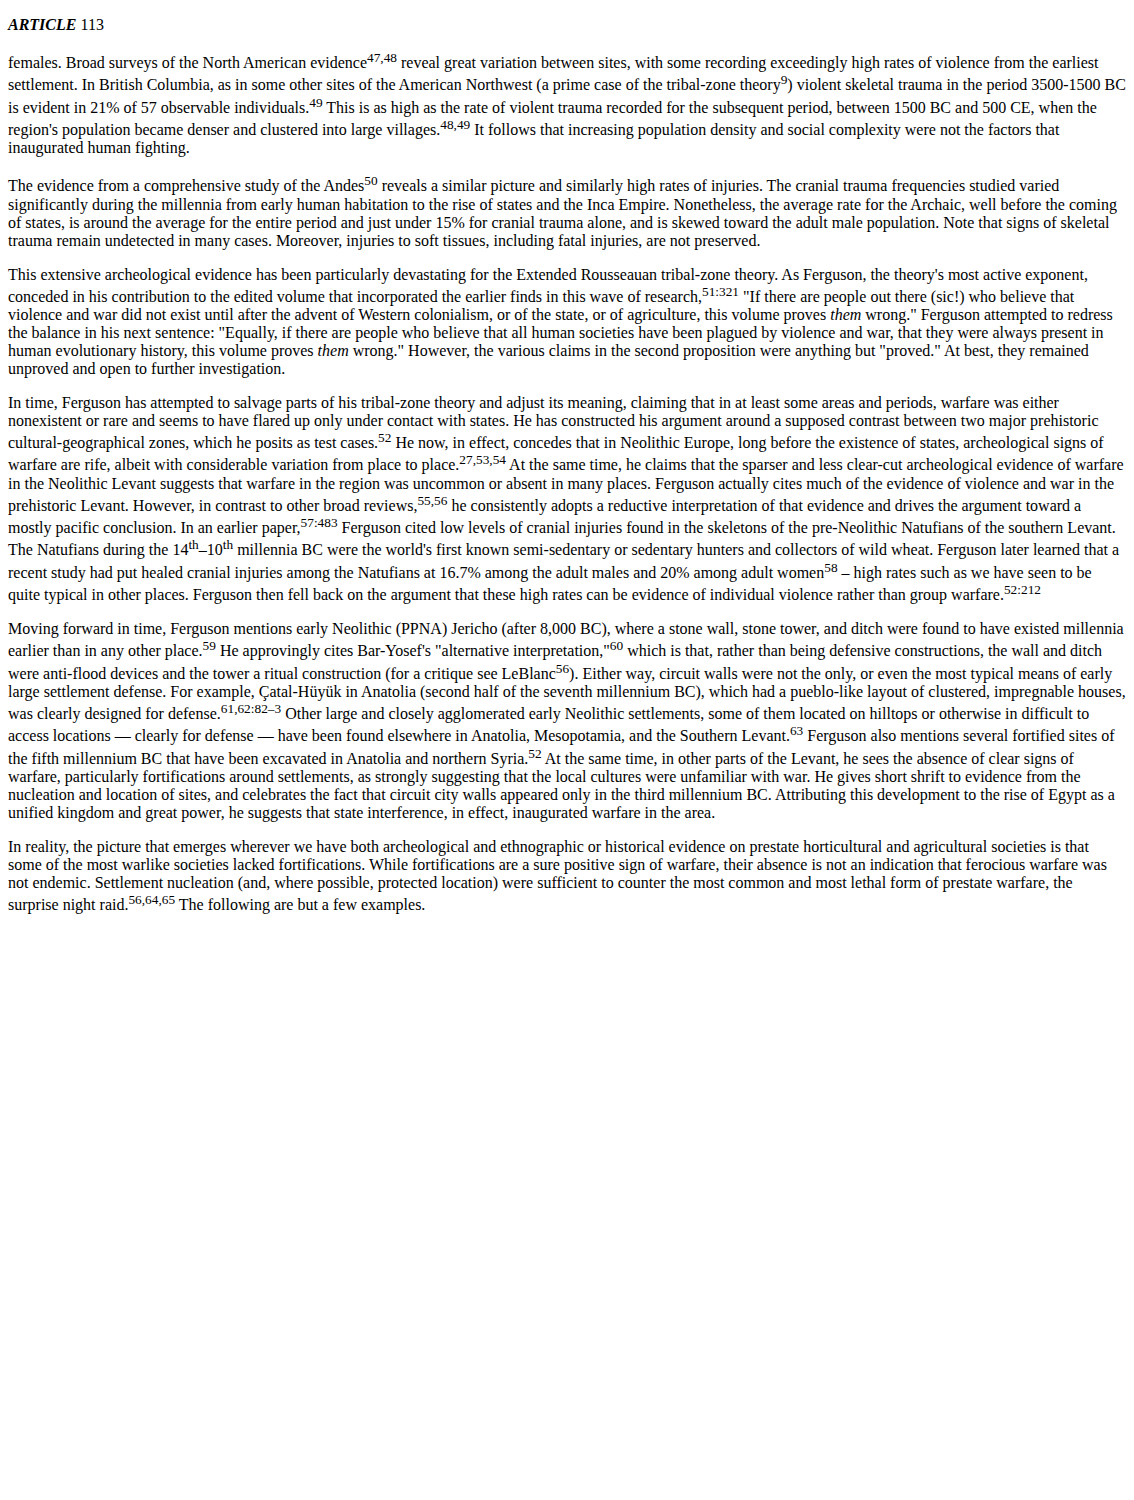ARTICLE 113
females. Broad surveys of the North American evidence47,48 reveal great variation between sites, with some recording exceedingly high rates of violence from the earliest settlement. In British Columbia, as in some other sites of the American Northwest (a prime case of the tribal-zone theory9) violent skeletal trauma in the period 3500-1500 BC is evident in 21% of 57 observable individuals.49 This is as high as the rate of violent trauma recorded for the subsequent period, between 1500 BC and 500 CE, when the region's population became denser and clustered into large villages.48,49 It follows that increasing population density and social complexity were not the factors that inaugurated human fighting.
The evidence from a comprehensive study of the Andes50 reveals a similar picture and similarly high rates of injuries. The cranial trauma frequencies studied varied significantly during the millennia from early human habitation to the rise of states and the Inca Empire. Nonetheless, the average rate for the Archaic, well before the coming of states, is around the average for the entire period and just under 15% for cranial trauma alone, and is skewed toward the adult male population. Note that signs of skeletal trauma remain undetected in many cases. Moreover, injuries to soft tissues, including fatal injuries, are not preserved.
This extensive archeological evidence has been particularly devastating for the Extended Rousseauan tribal-zone theory. As Ferguson, the theory's most active exponent, conceded in his contribution to the edited volume that incorporated the earlier finds in this wave of research,51:321 "If there are people out there (sic!) who believe that violence and war did not exist until after the advent of Western colonialism, or of the state, or of agriculture, this volume proves them wrong." Ferguson attempted to redress the balance in his next sentence: "Equally, if there are people who believe that all human societies have been plagued by violence and war, that they were always present in human evolutionary history, this volume proves them wrong." However, the various claims in the second proposition were anything but "proved." At best, they remained unproved and open to further investigation.
In time, Ferguson has attempted to salvage parts of his tribal-zone theory and adjust its meaning, claiming that in at least some areas and periods, warfare was either nonexistent or rare and seems to have flared up only under contact with states. He has constructed his argument around a supposed contrast between two major prehistoric cultural-geographical zones, which he posits as test cases.52 He now, in effect, concedes that in Neolithic Europe, long before the existence of states, archeological signs of warfare are rife, albeit with considerable variation from place to place.27,53,54 At the same time, he claims that the sparser and less clear-cut archeological evidence of warfare in the Neolithic Levant suggests that warfare in the region was uncommon or absent in many places. Ferguson actually cites much of the evidence of violence and war in the prehistoric Levant. However, in contrast to other broad reviews,55,56 he consistently adopts a reductive interpretation of that evidence and drives the argument toward a mostly pacific conclusion. In an earlier paper,57:483 Ferguson cited low levels of cranial injuries found in the skeletons of the pre-Neolithic Natufians of the southern Levant. The Natufians during the 14th–10th millennia BC were the world's first known semi-sedentary or sedentary hunters and collectors of wild wheat. Ferguson later learned that a recent study had put healed cranial injuries among the Natufians at 16.7% among the adult males and 20% among adult women58 – high rates such as we have seen to be quite typical in other places. Ferguson then fell back on the argument that these high rates can be evidence of individual violence rather than group warfare.52:212
Moving forward in time, Ferguson mentions early Neolithic (PPNA) Jericho (after 8,000 BC), where a stone wall, stone tower, and ditch were found to have existed millennia earlier than in any other place.59 He approvingly cites Bar-Yosef's "alternative interpretation,"60 which is that, rather than being defensive constructions, the wall and ditch were anti-flood devices and the tower a ritual construction (for a critique see LeBlanc56). Either way, circuit walls were not the only, or even the most typical means of early large settlement defense. For example, Çatal-Hüyük in Anatolia (second half of the seventh millennium BC), which had a pueblo-like layout of clustered, impregnable houses, was clearly designed for defense.61,62:82–3 Other large and closely agglomerated early Neolithic settlements, some of them located on hilltops or otherwise in difficult to access locations — clearly for defense — have been found elsewhere in Anatolia, Mesopotamia, and the Southern Levant.63 Ferguson also mentions several fortified sites of the fifth millennium BC that have been excavated in Anatolia and northern Syria.52 At the same time, in other parts of the Levant, he sees the absence of clear signs of warfare, particularly fortifications around settlements, as strongly suggesting that the local cultures were unfamiliar with war. He gives short shrift to evidence from the nucleation and location of sites, and celebrates the fact that circuit city walls appeared only in the third millennium BC. Attributing this development to the rise of Egypt as a unified kingdom and great power, he suggests that state interference, in effect, inaugurated warfare in the area.
In reality, the picture that emerges wherever we have both archeological and ethnographic or historical evidence on prestate horticultural and agricultural societies is that some of the most warlike societies lacked fortifications. While fortifications are a sure positive sign of warfare, their absence is not an indication that ferocious warfare was not endemic. Settlement nucleation (and, where possible, protected location) were sufficient to counter the most common and most lethal form of prestate warfare, the surprise night raid.56,64,65 The following are but a few examples.